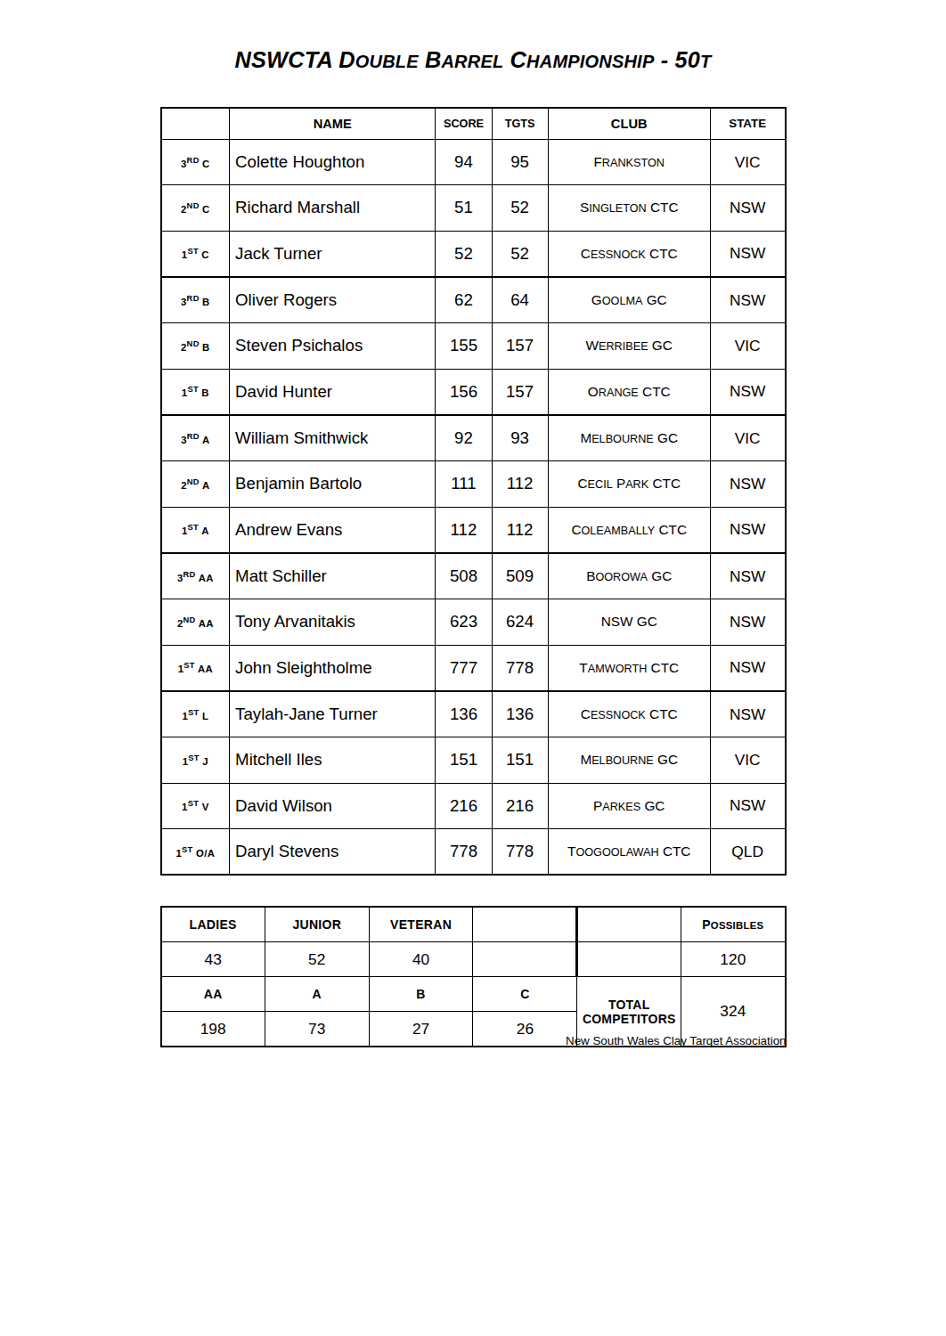NSWCTA DOUBLE BARREL CHAMPIONSHIP - 50T
| | NAME | SCORE | TGTS | CLUB | STATE |
| --- | --- | --- | --- | --- | --- |
| 3 RD C | Colette Houghton | 94 | 95 | F RANKSTON | VIC |
| 2 ND C | Richard Marshall | 51 | 52 | S INGLETON CTC | NSW |
| 1 ST C | Jack Turner | 52 | 52 | C ESSNOCK CTC | NSW |
| 3 RD B | Oliver Rogers | 62 | 64 | G OOLMA GC | NSW |
| 2 ND B | Steven Psichalos | 155 | 157 | W ERRIBEE GC | VIC |
| 1 ST B | David Hunter | 156 | 157 | O RANGE CTC | NSW |
| 3 RD A | William Smithwick | 92 | 93 | M ELBOURNE GC | VIC |
| 2 ND A | Benjamin Bartolo | 111 | 112 | C ECIL P ARK CTC | NSW |
| 1 ST A | Andrew Evans | 112 | 112 | C OLEAMBALLY CTC | NSW |
| 3 RD AA | Matt Schiller | 508 | 509 | B OOROWA GC | NSW |
| 2 ND AA | Tony Arvanitakis | 623 | 624 | NSW GC | NSW |
| 1 ST AA | John Sleightholme | 777 | 778 | T AMWORTH CTC | NSW |
| 1 ST L | Taylah-Jane Turner | 136 | 136 | C ESSNOCK CTC | NSW |
| 1 ST J | Mitchell Iles | 151 | 151 | M ELBOURNE GC | VIC |
| 1 ST V | David Wilson | 216 | 216 | P ARKES GC | NSW |
| 1 ST O/A | Daryl Stevens | 778 | 778 | T OOGOOLAWAH CTC | QLD |
| LADIES | JUNIOR | VETERAN | | | P OSSIBLES |
| 43 | 52 | 40 | | | 120 |
| AA | A | B | C | TOTAL COMPETITORS | 324 |
| 198 | 73 | 27 | 26 |
New South Wales Clay Target Association